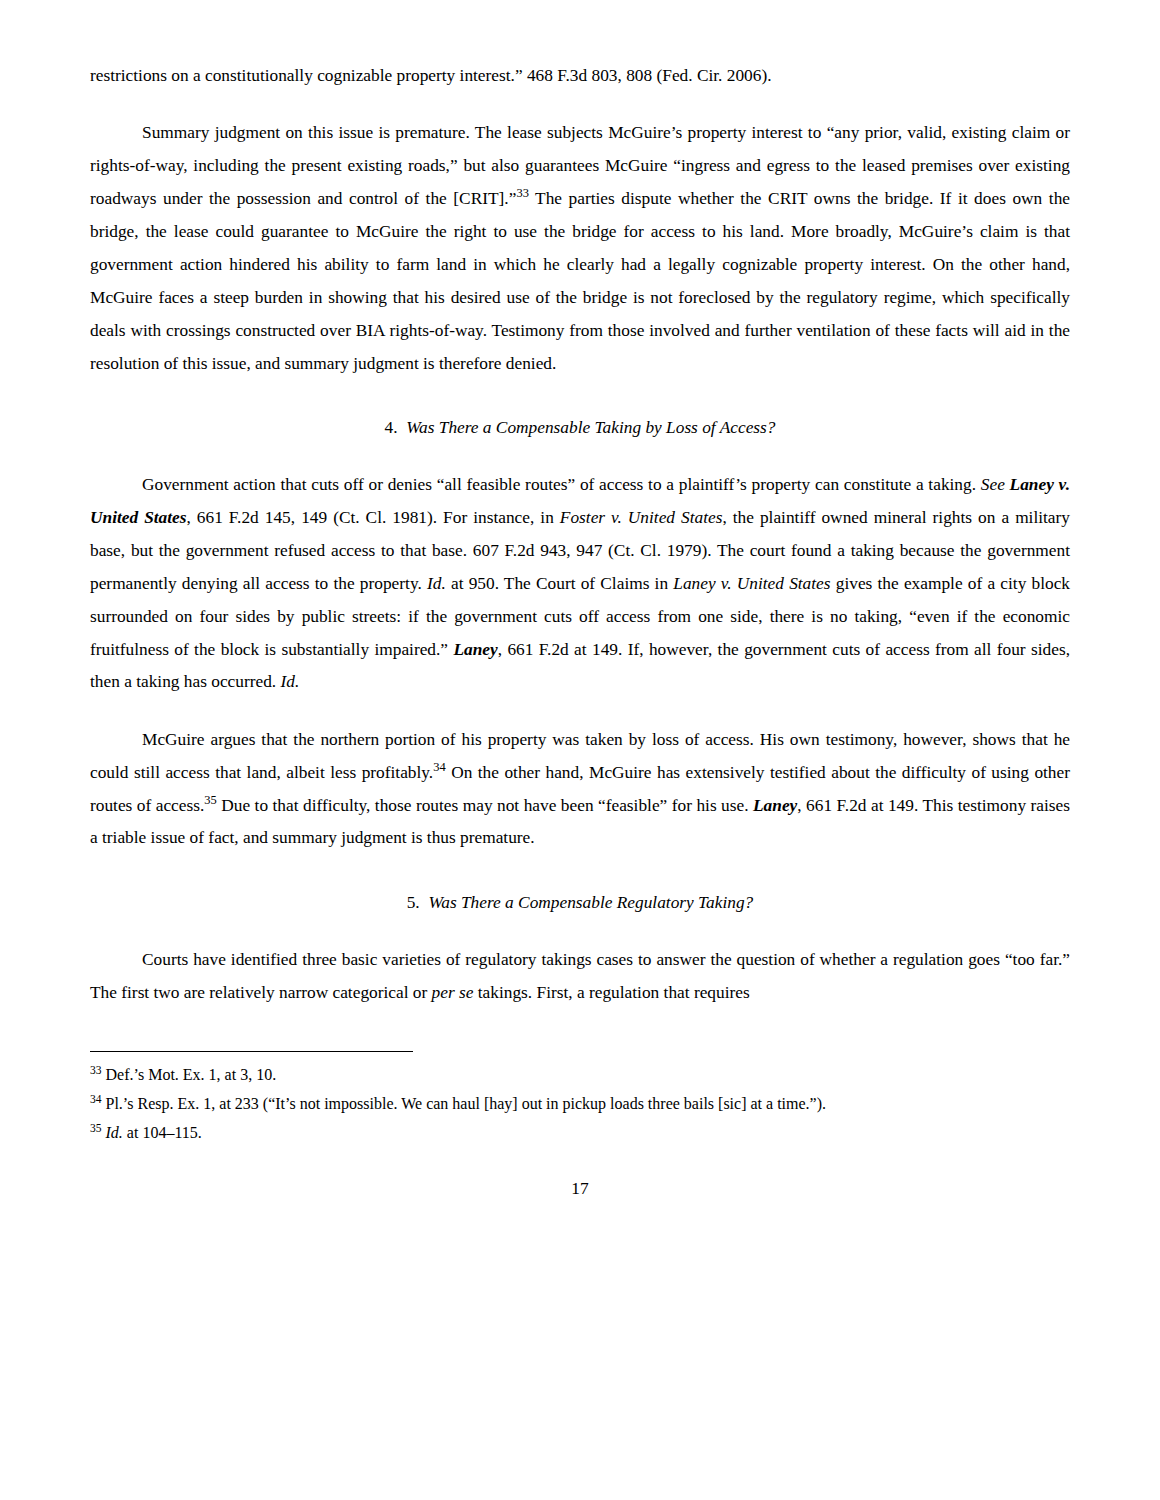restrictions on a constitutionally cognizable property interest.” 468 F.3d 803, 808 (Fed. Cir. 2006).
Summary judgment on this issue is premature. The lease subjects McGuire’s property interest to “any prior, valid, existing claim or rights-of-way, including the present existing roads,” but also guarantees McGuire “ingress and egress to the leased premises over existing roadways under the possession and control of the [CRIT].”33 The parties dispute whether the CRIT owns the bridge. If it does own the bridge, the lease could guarantee to McGuire the right to use the bridge for access to his land. More broadly, McGuire’s claim is that government action hindered his ability to farm land in which he clearly had a legally cognizable property interest. On the other hand, McGuire faces a steep burden in showing that his desired use of the bridge is not foreclosed by the regulatory regime, which specifically deals with crossings constructed over BIA rights-of-way. Testimony from those involved and further ventilation of these facts will aid in the resolution of this issue, and summary judgment is therefore denied.
4. Was There a Compensable Taking by Loss of Access?
Government action that cuts off or denies “all feasible routes” of access to a plaintiff’s property can constitute a taking. See Laney v. United States, 661 F.2d 145, 149 (Ct. Cl. 1981). For instance, in Foster v. United States, the plaintiff owned mineral rights on a military base, but the government refused access to that base. 607 F.2d 943, 947 (Ct. Cl. 1979). The court found a taking because the government permanently denying all access to the property. Id. at 950. The Court of Claims in Laney v. United States gives the example of a city block surrounded on four sides by public streets: if the government cuts off access from one side, there is no taking, “even if the economic fruitfulness of the block is substantially impaired.” Laney, 661 F.2d at 149. If, however, the government cuts of access from all four sides, then a taking has occurred. Id.
McGuire argues that the northern portion of his property was taken by loss of access. His own testimony, however, shows that he could still access that land, albeit less profitably.34 On the other hand, McGuire has extensively testified about the difficulty of using other routes of access.35 Due to that difficulty, those routes may not have been “feasible” for his use. Laney, 661 F.2d at 149. This testimony raises a triable issue of fact, and summary judgment is thus premature.
5. Was There a Compensable Regulatory Taking?
Courts have identified three basic varieties of regulatory takings cases to answer the question of whether a regulation goes “too far.” The first two are relatively narrow categorical or per se takings. First, a regulation that requires
33 Def.’s Mot. Ex. 1, at 3, 10.
34 Pl.’s Resp. Ex. 1, at 233 (“It’s not impossible. We can haul [hay] out in pickup loads three bails [sic] at a time.”).
35 Id. at 104–115.
17